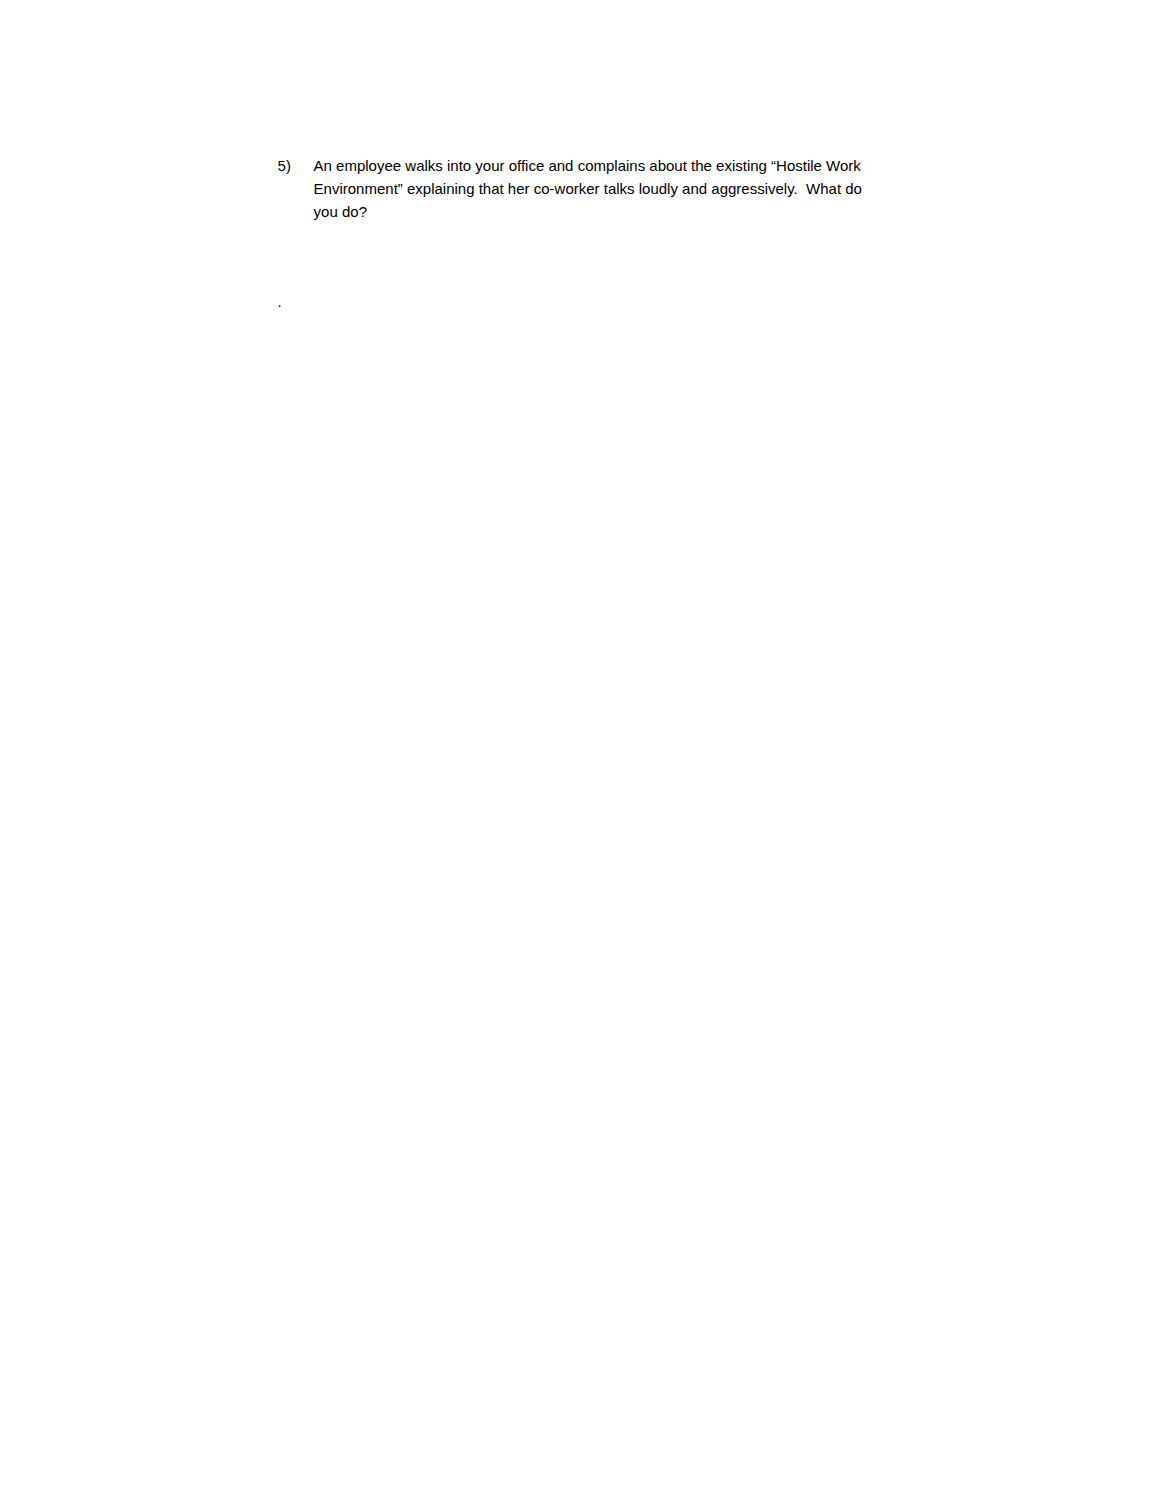5) An employee walks into your office and complains about the existing “Hostile Work Environment” explaining that her co-worker talks loudly and aggressively. What do you do?
.